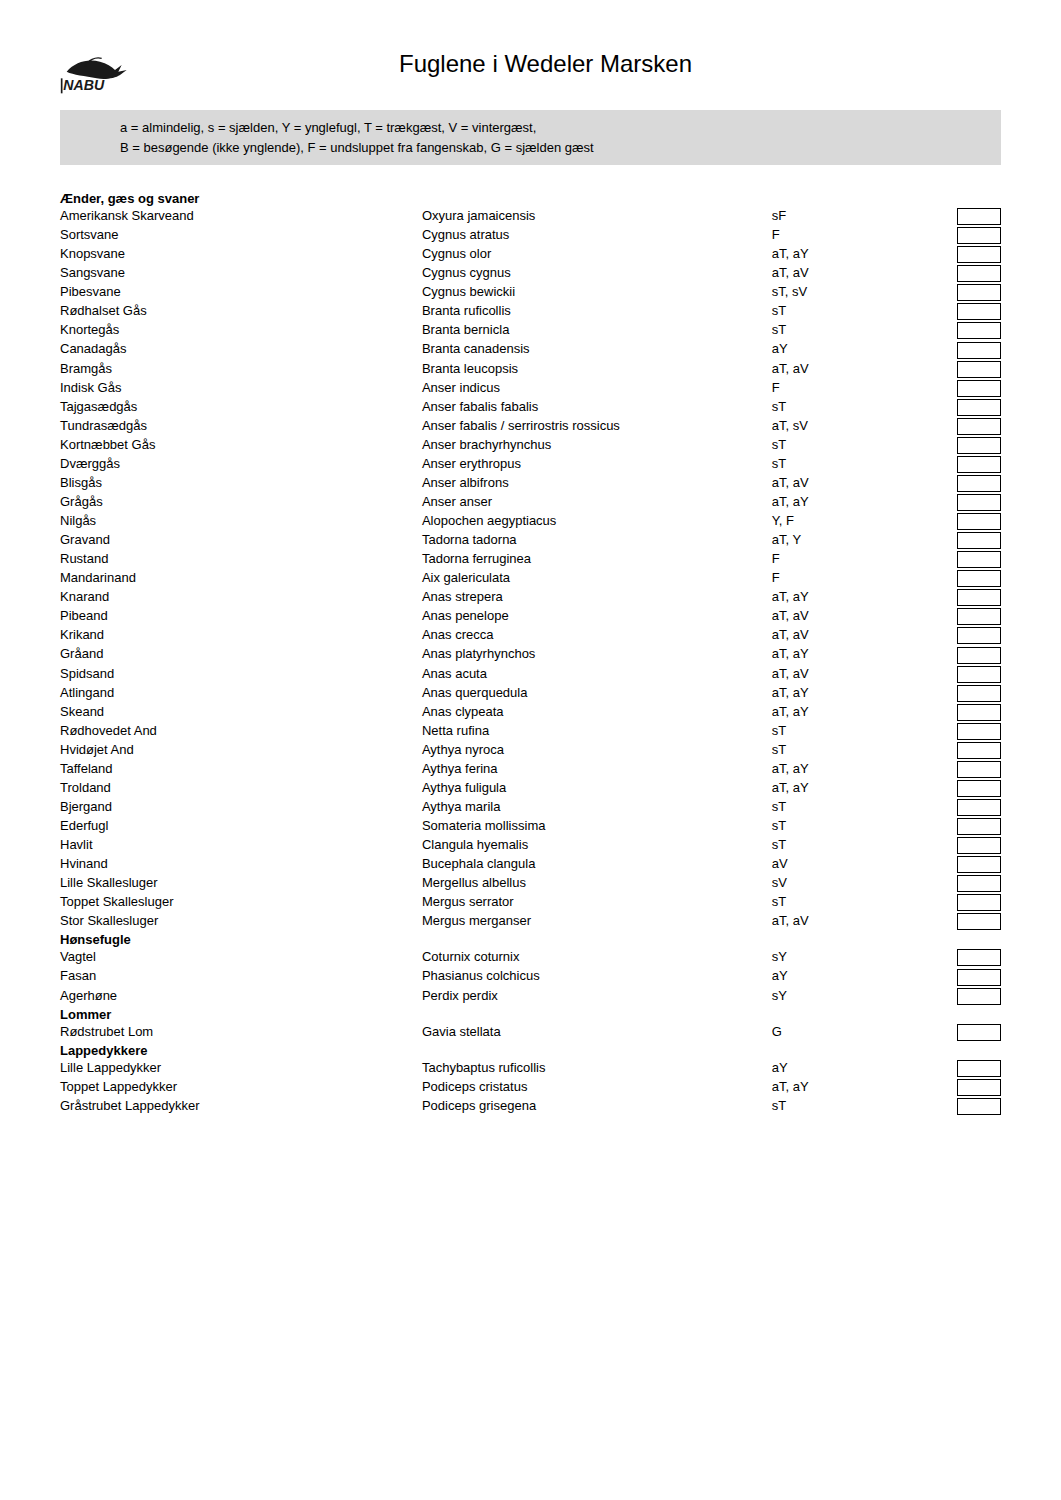NABU
Fuglene i Wedeler Marsken
a = almindelig, s = sjælden, Y = ynglefugl, T = trækgæst, V = vintergæst,
B = besøgende (ikke ynglende), F = undsluppet fra fangenskab, G = sjælden gæst
| Ænder, gæs og svaner |
| Amerikansk Skarveand | Oxyura jamaicensis | sF | |
| Sortsvane | Cygnus atratus | F | |
| Knopsvane | Cygnus olor | aT, aY | |
| Sangsvane | Cygnus cygnus | aT, aV | |
| Pibesvane | Cygnus bewickii | sT, sV | |
| Rødhalset Gås | Branta ruficollis | sT | |
| Knortegås | Branta bernicla | sT | |
| Canadagås | Branta canadensis | aY | |
| Bramgås | Branta leucopsis | aT, aV | |
| Indisk Gås | Anser indicus | F | |
| Tajgasædgås | Anser fabalis fabalis | sT | |
| Tundrasædgås | Anser fabalis / serrirostris rossicus | aT, sV | |
| Kortnæbbet Gås | Anser brachyrhynchus | sT | |
| Dværggås | Anser erythropus | sT | |
| Blisgås | Anser albifrons | aT, aV | |
| Grågås | Anser anser | aT, aY | |
| Nilgås | Alopochen aegyptiacus | Y, F | |
| Gravand | Tadorna tadorna | aT, Y | |
| Rustand | Tadorna ferruginea | F | |
| Mandarinand | Aix galericulata | F | |
| Knarand | Anas strepera | aT, aY | |
| Pibeand | Anas penelope | aT, aV | |
| Krikand | Anas crecca | aT, aV | |
| Gråand | Anas platyrhynchos | aT, aY | |
| Spidsand | Anas acuta | aT, aV | |
| Atlingand | Anas querquedula | aT, aY | |
| Skeand | Anas clypeata | aT, aY | |
| Rødhovedet And | Netta rufina | sT | |
| Hvidøjet And | Aythya nyroca | sT | |
| Taffeland | Aythya ferina | aT, aY | |
| Troldand | Aythya fuligula | aT, aY | |
| Bjergand | Aythya marila | sT | |
| Ederfugl | Somateria mollissima | sT | |
| Havlit | Clangula hyemalis | sT | |
| Hvinand | Bucephala clangula | aV | |
| Lille Skallesluger | Mergellus albellus | sV | |
| Toppet Skallesluger | Mergus serrator | sT | |
| Stor Skallesluger | Mergus merganser | aT, aV | |
| Hønsefugle |
| Vagtel | Coturnix coturnix | sY | |
| Fasan | Phasianus colchicus | aY | |
| Agerhøne | Perdix perdix | sY | |
| Lommer |
| Rødstrubet Lom | Gavia stellata | G | |
| Lappedykkere |
| Lille Lappedykker | Tachybaptus ruficollis | aY | |
| Toppet Lappedykker | Podiceps cristatus | aT, aY | |
| Gråstrubet Lappedykker | Podiceps grisegena | sT | |